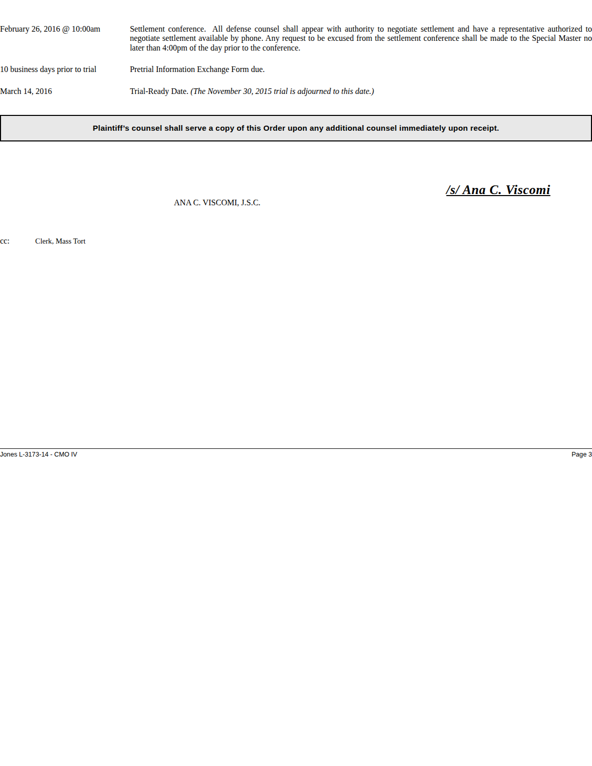February 26, 2016 @ 10:00am
Settlement conference. All defense counsel shall appear with authority to negotiate settlement and have a representative authorized to negotiate settlement available by phone. Any request to be excused from the settlement conference shall be made to the Special Master no later than 4:00pm of the day prior to the conference.
10 business days prior to trial
Pretrial Information Exchange Form due.
March 14, 2016
Trial-Ready Date. (The November 30, 2015 trial is adjourned to this date.)
Plaintiff’s counsel shall serve a copy of this Order upon any additional counsel immediately upon receipt.
/s/ Ana C. Viscomi
ANA C. VISCOMI, J.S.C.
cc: Clerk, Mass Tort
Jones L-3173-14 - CMO IV Page 3